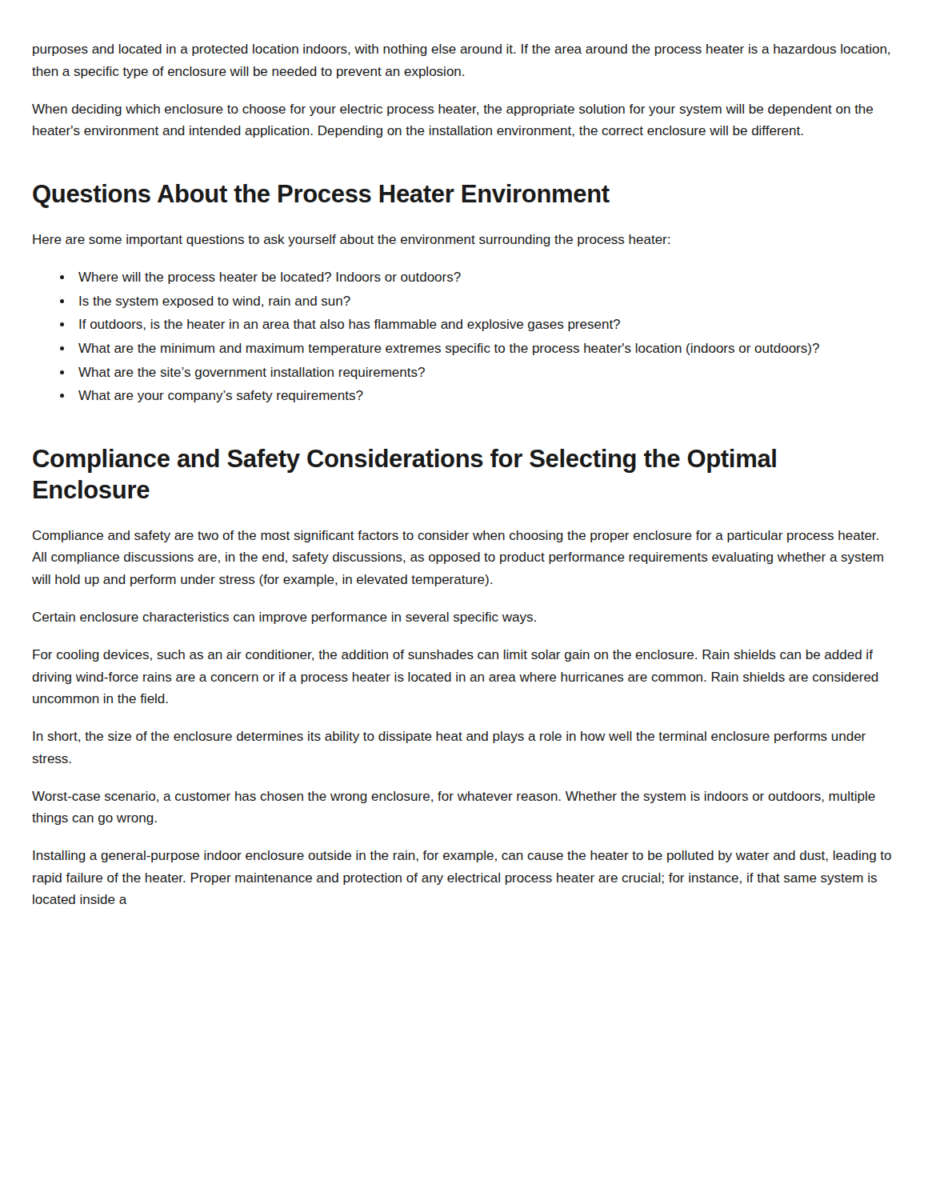purposes and located in a protected location indoors, with nothing else around it. If the area around the process heater is a hazardous location, then a specific type of enclosure will be needed to prevent an explosion.
When deciding which enclosure to choose for your electric process heater, the appropriate solution for your system will be dependent on the heater's environment and intended application. Depending on the installation environment, the correct enclosure will be different.
Questions About the Process Heater Environment
Here are some important questions to ask yourself about the environment surrounding the process heater:
Where will the process heater be located? Indoors or outdoors?
Is the system exposed to wind, rain and sun?
If outdoors, is the heater in an area that also has flammable and explosive gases present?
What are the minimum and maximum temperature extremes specific to the process heater's location (indoors or outdoors)?
What are the site’s government installation requirements?
What are your company’s safety requirements?
Compliance and Safety Considerations for Selecting the Optimal Enclosure
Compliance and safety are two of the most significant factors to consider when choosing the proper enclosure for a particular process heater. All compliance discussions are, in the end, safety discussions, as opposed to product performance requirements evaluating whether a system will hold up and perform under stress (for example, in elevated temperature).
Certain enclosure characteristics can improve performance in several specific ways.
For cooling devices, such as an air conditioner, the addition of sunshades can limit solar gain on the enclosure. Rain shields can be added if driving wind-force rains are a concern or if a process heater is located in an area where hurricanes are common. Rain shields are considered uncommon in the field.
In short, the size of the enclosure determines its ability to dissipate heat and plays a role in how well the terminal enclosure performs under stress.
Worst-case scenario, a customer has chosen the wrong enclosure, for whatever reason. Whether the system is indoors or outdoors, multiple things can go wrong.
Installing a general-purpose indoor enclosure outside in the rain, for example, can cause the heater to be polluted by water and dust, leading to rapid failure of the heater. Proper maintenance and protection of any electrical process heater are crucial; for instance, if that same system is located inside a